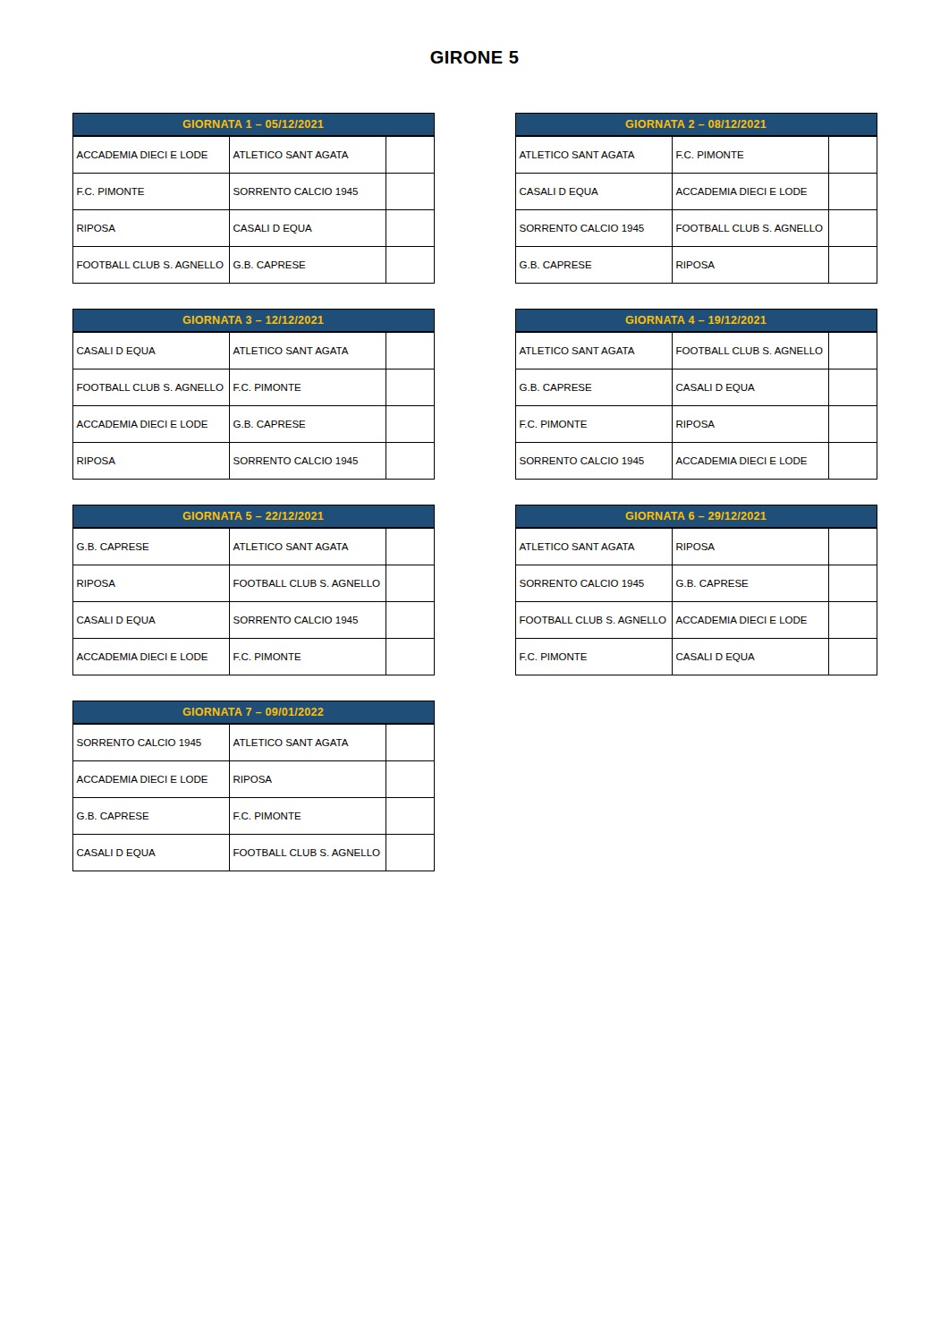GIRONE 5
GIORNATA 1 – 05/12/2021
| ACCADEMIA DIECI E LODE | ATLETICO SANT AGATA | |
| F.C. PIMONTE | SORRENTO CALCIO 1945 | |
| RIPOSA | CASALI D EQUA | |
| FOOTBALL CLUB S. AGNELLO | G.B. CAPRESE | |
GIORNATA 2 – 08/12/2021
| ATLETICO SANT AGATA | F.C. PIMONTE | |
| CASALI D EQUA | ACCADEMIA DIECI E LODE | |
| SORRENTO CALCIO 1945 | FOOTBALL CLUB S. AGNELLO | |
| G.B. CAPRESE | RIPOSA | |
GIORNATA 3 – 12/12/2021
| CASALI D EQUA | ATLETICO SANT AGATA | |
| FOOTBALL CLUB S. AGNELLO | F.C. PIMONTE | |
| ACCADEMIA DIECI E LODE | G.B. CAPRESE | |
| RIPOSA | SORRENTO CALCIO 1945 | |
GIORNATA 4 – 19/12/2021
| ATLETICO SANT AGATA | FOOTBALL CLUB S. AGNELLO | |
| G.B. CAPRESE | CASALI D EQUA | |
| F.C. PIMONTE | RIPOSA | |
| SORRENTO CALCIO 1945 | ACCADEMIA DIECI E LODE | |
GIORNATA 5 – 22/12/2021
| G.B. CAPRESE | ATLETICO SANT AGATA | |
| RIPOSA | FOOTBALL CLUB S. AGNELLO | |
| CASALI D EQUA | SORRENTO CALCIO 1945 | |
| ACCADEMIA DIECI E LODE | F.C. PIMONTE | |
GIORNATA 6 – 29/12/2021
| ATLETICO SANT AGATA | RIPOSA | |
| SORRENTO CALCIO 1945 | G.B. CAPRESE | |
| FOOTBALL CLUB S. AGNELLO | ACCADEMIA DIECI E LODE | |
| F.C. PIMONTE | CASALI D EQUA | |
GIORNATA 7 – 09/01/2022
| SORRENTO CALCIO 1945 | ATLETICO SANT AGATA | |
| ACCADEMIA DIECI E LODE | RIPOSA | |
| G.B. CAPRESE | F.C. PIMONTE | |
| CASALI D EQUA | FOOTBALL CLUB S. AGNELLO | |